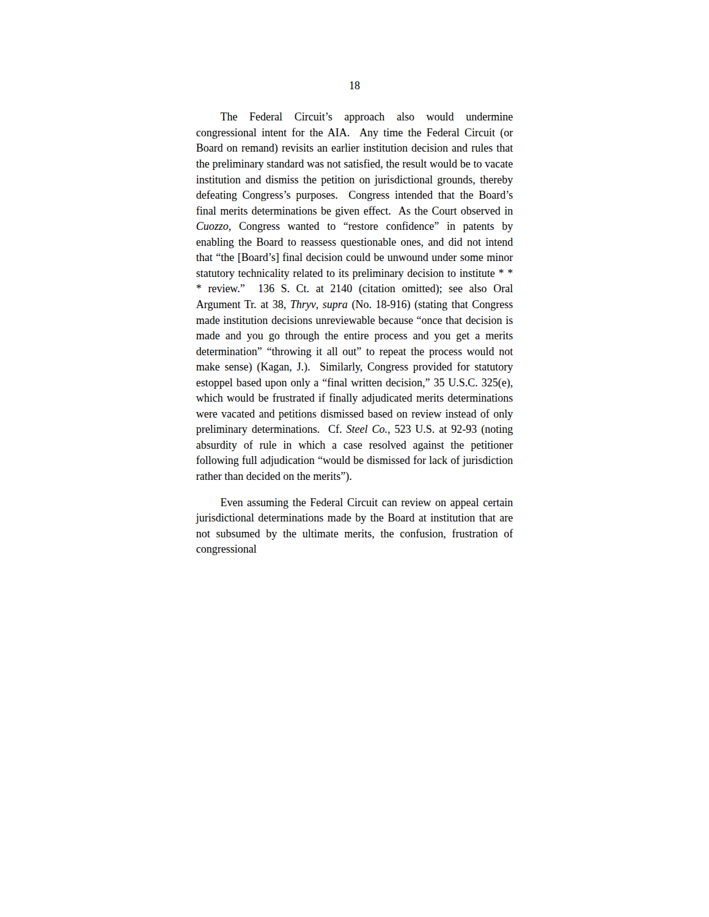18
The Federal Circuit’s approach also would undermine congressional intent for the AIA. Any time the Federal Circuit (or Board on remand) revisits an earlier institution decision and rules that the preliminary standard was not satisfied, the result would be to vacate institution and dismiss the petition on jurisdictional grounds, thereby defeating Congress’s purposes. Congress intended that the Board’s final merits determinations be given effect. As the Court observed in Cuozzo, Congress wanted to “restore confidence” in patents by enabling the Board to reassess questionable ones, and did not intend that “the [Board’s] final decision could be unwound under some minor statutory technicality related to its preliminary decision to institute * * * review.” 136 S. Ct. at 2140 (citation omitted); see also Oral Argument Tr. at 38, Thryv, supra (No. 18-916) (stating that Congress made institution decisions unreviewable because “once that decision is made and you go through the entire process and you get a merits determination” “throwing it all out” to repeat the process would not make sense) (Kagan, J.). Similarly, Congress provided for statutory estoppel based upon only a “final written decision,” 35 U.S.C. 325(e), which would be frustrated if finally adjudicated merits determinations were vacated and petitions dismissed based on review instead of only preliminary determinations. Cf. Steel Co., 523 U.S. at 92-93 (noting absurdity of rule in which a case resolved against the petitioner following full adjudication “would be dismissed for lack of jurisdiction rather than decided on the merits”).
Even assuming the Federal Circuit can review on appeal certain jurisdictional determinations made by the Board at institution that are not subsumed by the ultimate merits, the confusion, frustration of congressional